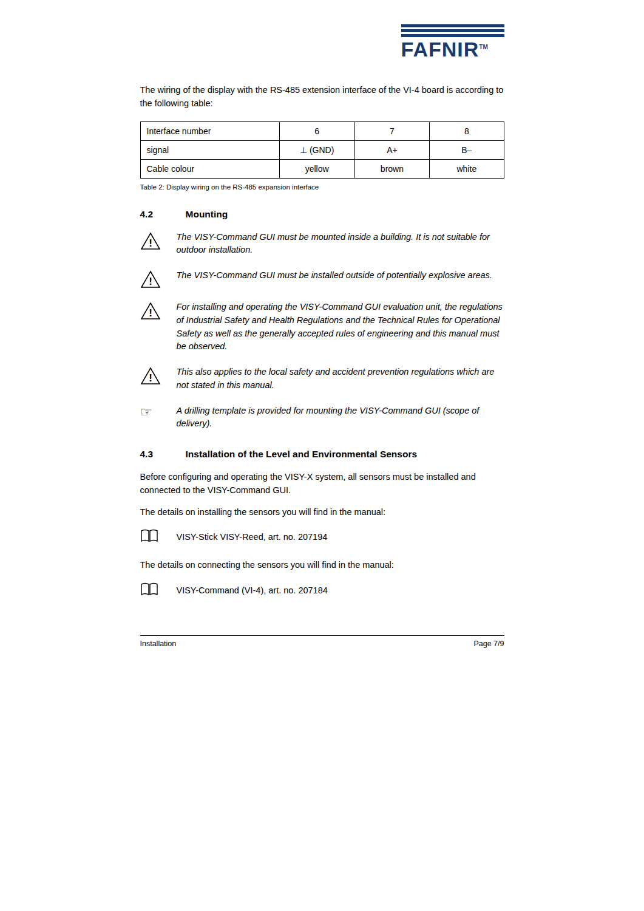FAFNIRTM
The wiring of the display with the RS-485 extension interface of the VI-4 board is according to the following table:
| Interface number | 6 | 7 | 8 |
| signal | ⊥ (GND) | A+ | B– |
| Cable colour | yellow | brown | white |
Table 2: Display wiring on the RS-485 expansion interface
4.2 Mounting
!
The VISY-Command GUI must be mounted inside a building. It is not suitable for outdoor installation.
!
The VISY-Command GUI must be installed outside of potentially explosive areas.
!
For installing and operating the VISY-Command GUI evaluation unit, the regulations of Industrial Safety and Health Regulations and the Technical Rules for Operational Safety as well as the generally accepted rules of engineering and this manual must be observed.
!
This also applies to the local safety and accident prevention regulations which are not stated in this manual.
☞
A drilling template is provided for mounting the VISY-Command GUI (scope of delivery).
4.3 Installation of the Level and Environmental Sensors
Before configuring and operating the VISY-X system, all sensors must be installed and connected to the VISY-Command GUI.
The details on installing the sensors you will find in the manual:
VISY-Stick VISY-Reed, art. no. 207194
The details on connecting the sensors you will find in the manual:
VISY-Command (VI-4), art. no. 207184
Installation
Page 7/9